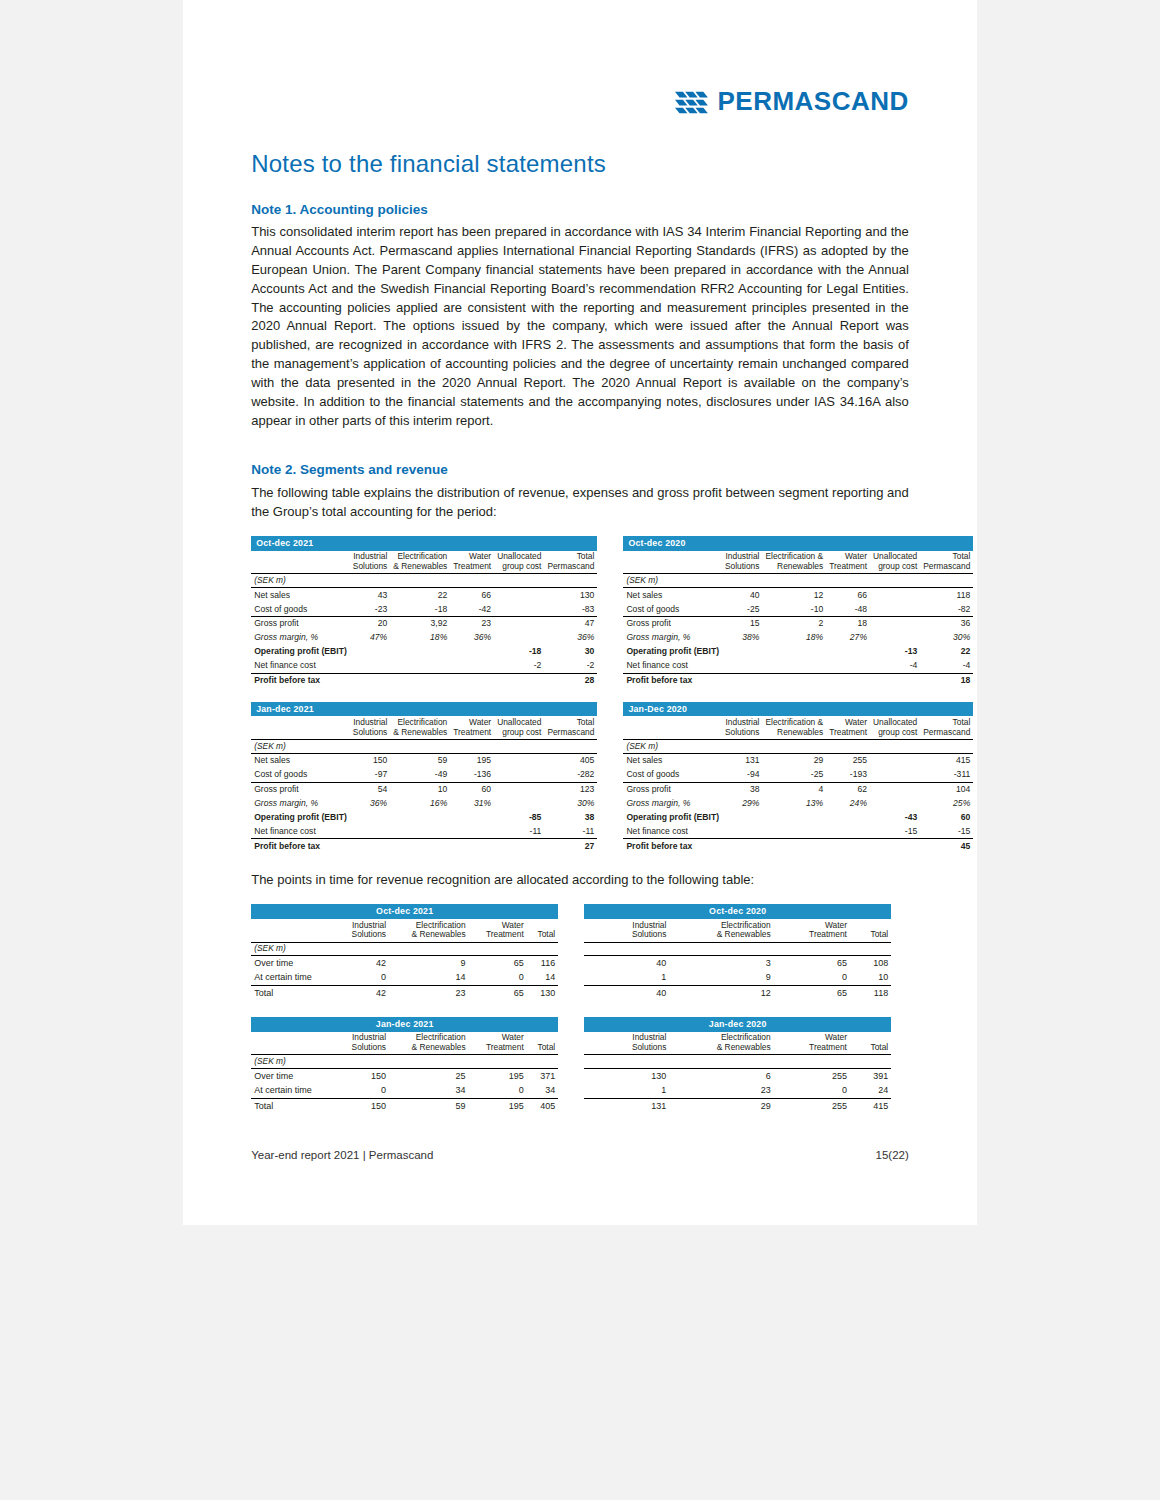PERMASCAND
Notes to the financial statements
Note 1. Accounting policies
This consolidated interim report has been prepared in accordance with IAS 34 Interim Financial Reporting and the Annual Accounts Act. Permascand applies International Financial Reporting Standards (IFRS) as adopted by the European Union. The Parent Company financial statements have been prepared in accordance with the Annual Accounts Act and the Swedish Financial Reporting Board’s recommendation RFR2 Accounting for Legal Entities. The accounting policies applied are consistent with the reporting and measurement principles presented in the 2020 Annual Report. The options issued by the company, which were issued after the Annual Report was published, are recognized in accordance with IFRS 2. The assessments and assumptions that form the basis of the management’s application of accounting policies and the degree of uncertainty remain unchanged compared with the data presented in the 2020 Annual Report. The 2020 Annual Report is available on the company’s website. In addition to the financial statements and the accompanying notes, disclosures under IAS 34.16A also appear in other parts of this interim report.
Note 2. Segments and revenue
The following table explains the distribution of revenue, expenses and gross profit between segment reporting and the Group’s total accounting for the period:
Oct-dec 2021
| | Industrial Solutions | Electrification & Renewables | Water Treatment | Unallocated group cost | Total Permascand |
| --- | --- | --- | --- | --- | --- |
| (SEK m) | | | | | |
| Net sales | 43 | 22 | 66 | | 130 |
| Cost of goods | -23 | -18 | -42 | | -83 |
| Gross profit | 20 | 3,92 | 23 | | 47 |
| Gross margin, % | 47% | 18% | 36% | | 36% |
| Operating profit (EBIT) | | | | -18 | 30 |
| Net finance cost | | | | -2 | -2 |
| Profit before tax | | | | | 28 |
Oct-dec 2020
| | Industrial Solutions | Electrification & Renewables | Water Treatment | Unallocated group cost | Total Permascand |
| --- | --- | --- | --- | --- | --- |
| (SEK m) | | | | | |
| Net sales | 40 | 12 | 66 | | 118 |
| Cost of goods | -25 | -10 | -48 | | -82 |
| Gross profit | 15 | 2 | 18 | | 36 |
| Gross margin, % | 38% | 18% | 27% | | 30% |
| Operating profit (EBIT) | | | | -13 | 22 |
| Net finance cost | | | | -4 | -4 |
| Profit before tax | | | | | 18 |
Jan-dec 2021
| | Industrial Solutions | Electrification & Renewables | Water Treatment | Unallocated group cost | Total Permascand |
| --- | --- | --- | --- | --- | --- |
| (SEK m) | | | | | |
| Net sales | 150 | 59 | 195 | | 405 |
| Cost of goods | -97 | -49 | -136 | | -282 |
| Gross profit | 54 | 10 | 60 | | 123 |
| Gross margin, % | 36% | 16% | 31% | | 30% |
| Operating profit (EBIT) | | | | -85 | 38 |
| Net finance cost | | | | -11 | -11 |
| Profit before tax | | | | | 27 |
Jan-Dec 2020
| | Industrial Solutions | Electrification & Renewables | Water Treatment | Unallocated group cost | Total Permascand |
| --- | --- | --- | --- | --- | --- |
| (SEK m) | | | | | |
| Net sales | 131 | 29 | 255 | | 415 |
| Cost of goods | -94 | -25 | -193 | | -311 |
| Gross profit | 38 | 4 | 62 | | 104 |
| Gross margin, % | 29% | 13% | 24% | | 25% |
| Operating profit (EBIT) | | | | -43 | 60 |
| Net finance cost | | | | -15 | -15 |
| Profit before tax | | | | | 45 |
The points in time for revenue recognition are allocated according to the following table:
Oct-dec 2021
| | Industrial Solutions | Electrification & Renewables | Water Treatment | Total |
| --- | --- | --- | --- | --- |
| (SEK m) | | | | |
| Over time | 42 | 9 | 65 | 116 |
| At certain time | 0 | 14 | 0 | 14 |
| Total | 42 | 23 | 65 | 130 |
Oct-dec 2020
| | Industrial Solutions | Electrification & Renewables | Water Treatment | Total |
| --- | --- | --- | --- | --- |
| | 40 | 3 | 65 | 108 |
| | 1 | 9 | 0 | 10 |
| | 40 | 12 | 65 | 118 |
Jan-dec 2021
| | Industrial Solutions | Electrification & Renewables | Water Treatment | Total |
| --- | --- | --- | --- | --- |
| (SEK m) | | | | |
| Over time | 150 | 25 | 195 | 371 |
| At certain time | 0 | 34 | 0 | 34 |
| Total | 150 | 59 | 195 | 405 |
Jan-dec 2020
| | Industrial Solutions | Electrification & Renewables | Water Treatment | Total |
| --- | --- | --- | --- | --- |
| | 130 | 6 | 255 | 391 |
| | 1 | 23 | 0 | 24 |
| | 131 | 29 | 255 | 415 |
Year-end report 2021 | Permascand 15(22)